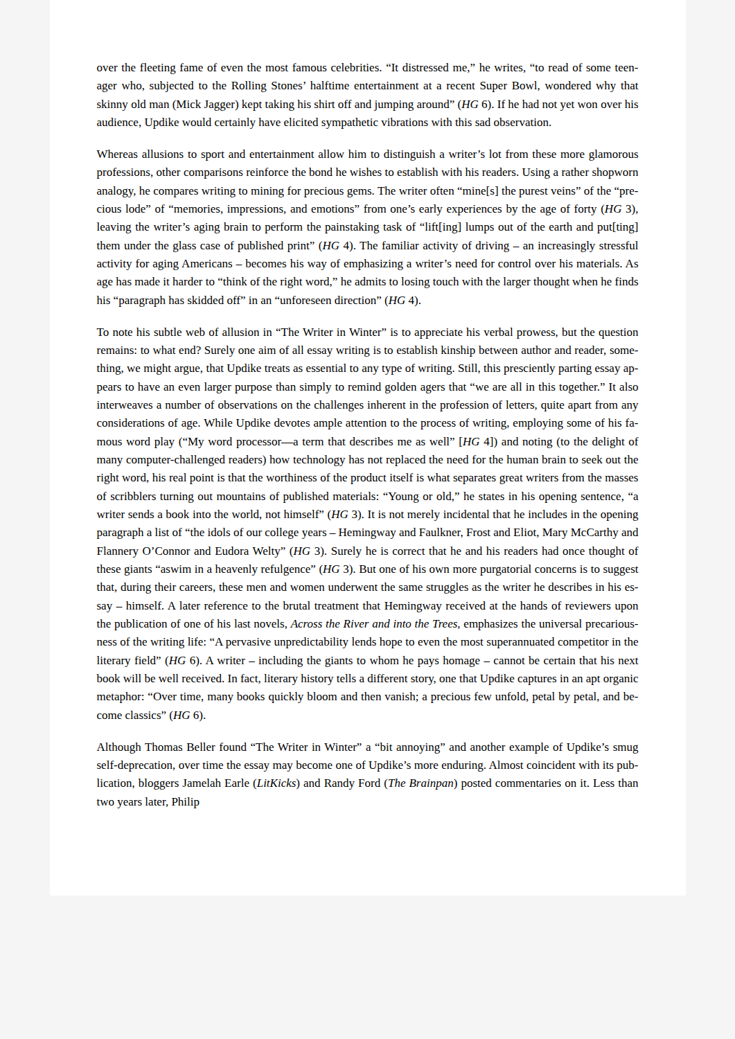over the fleeting fame of even the most famous celebrities. “It distressed me,” he writes, “to read of some teen-ager who, subjected to the Rolling Stones’ halftime entertainment at a recent Super Bowl, wondered why that skinny old man (Mick Jagger) kept taking his shirt off and jumping around” (HG 6). If he had not yet won over his audience, Updike would certainly have elicited sympathetic vibrations with this sad observation.
Whereas allusions to sport and entertainment allow him to distinguish a writer’s lot from these more glamorous professions, other comparisons reinforce the bond he wishes to establish with his readers. Using a rather shopworn analogy, he compares writing to mining for precious gems. The writer often “mine[s] the purest veins” of the “precious lode” of “memories, impressions, and emotions” from one’s early experiences by the age of forty (HG 3), leaving the writer’s aging brain to perform the painstaking task of “lift[ing] lumps out of the earth and put[ting] them under the glass case of published print” (HG 4). The familiar activity of driving – an increasingly stressful activity for aging Americans – becomes his way of emphasizing a writer’s need for control over his materials. As age has made it harder to “think of the right word,” he admits to losing touch with the larger thought when he finds his “paragraph has skidded off” in an “unforeseen direction” (HG 4).
To note his subtle web of allusion in “The Writer in Winter” is to appreciate his verbal prowess, but the question remains: to what end? Surely one aim of all essay writing is to establish kinship between author and reader, something, we might argue, that Updike treats as essential to any type of writing. Still, this presciently parting essay appears to have an even larger purpose than simply to remind golden agers that “we are all in this together.” It also interweaves a number of observations on the challenges inherent in the profession of letters, quite apart from any considerations of age. While Updike devotes ample attention to the process of writing, employing some of his famous word play (“My word processor—a term that describes me as well” [HG 4]) and noting (to the delight of many computer-challenged readers) how technology has not replaced the need for the human brain to seek out the right word, his real point is that the worthiness of the product itself is what separates great writers from the masses of scribblers turning out mountains of published materials: “Young or old,” he states in his opening sentence, “a writer sends a book into the world, not himself” (HG 3). It is not merely incidental that he includes in the opening paragraph a list of “the idols of our college years – Hemingway and Faulkner, Frost and Eliot, Mary McCarthy and Flannery O’Connor and Eudora Welty” (HG 3). Surely he is correct that he and his readers had once thought of these giants “aswim in a heavenly refulgence” (HG 3). But one of his own more purgatorial concerns is to suggest that, during their careers, these men and women underwent the same struggles as the writer he describes in his essay – himself. A later reference to the brutal treatment that Hemingway received at the hands of reviewers upon the publication of one of his last novels, Across the River and into the Trees, emphasizes the universal precariousness of the writing life: “A pervasive unpredictability lends hope to even the most superannuated competitor in the literary field” (HG 6). A writer – including the giants to whom he pays homage – cannot be certain that his next book will be well received. In fact, literary history tells a different story, one that Updike captures in an apt organic metaphor: “Over time, many books quickly bloom and then vanish; a precious few unfold, petal by petal, and become classics” (HG 6).
Although Thomas Beller found “The Writer in Winter” a “bit annoying” and another example of Updike’s smug self-deprecation, over time the essay may become one of Updike’s more enduring. Almost coincident with its publication, bloggers Jamelah Earle (LitKicks) and Randy Ford (The Brainpan) posted commentaries on it. Less than two years later, Philip